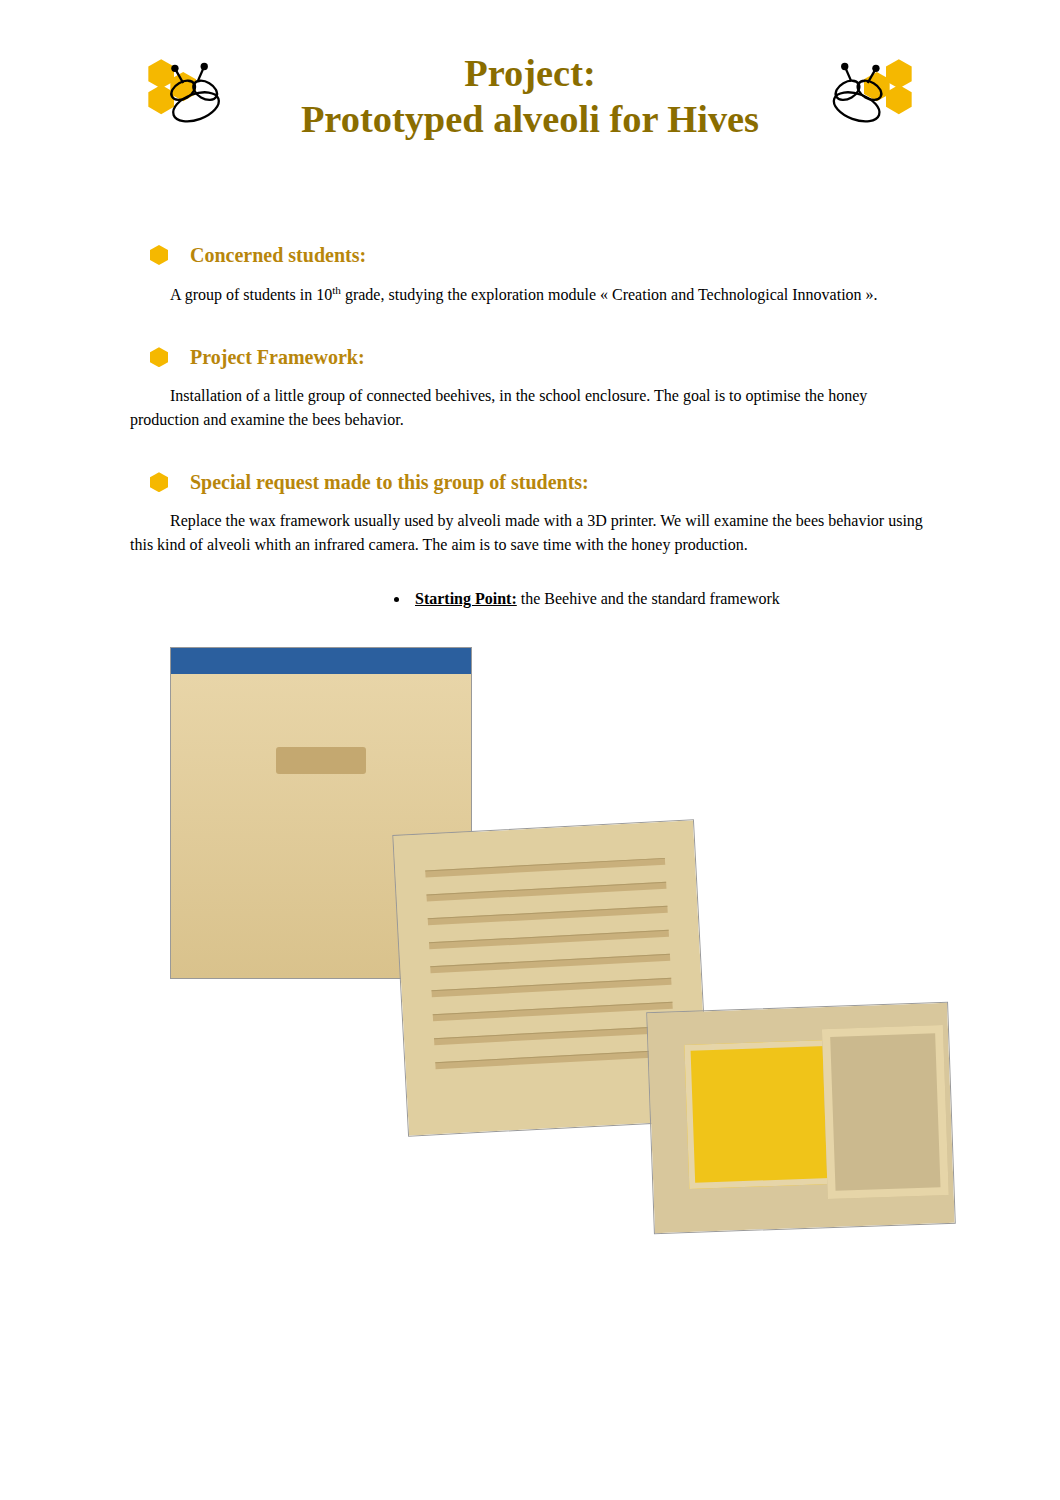Project:
Prototyped alveoli for Hives
Concerned students:
A group of students in 10th grade, studying the exploration module « Creation and Technological Innovation ».
Project Framework:
Installation of a little group of connected beehives, in the school enclosure. The goal is to optimise the honey production and examine the bees behavior.
Special request made to this group of students:
Replace the wax framework usually used by alveoli made with a 3D printer. We will examine the bees behavior using this kind of alveoli whith an infrared camera. The aim is to save time with the honey production.
Starting Point: the Beehive and the standard framework